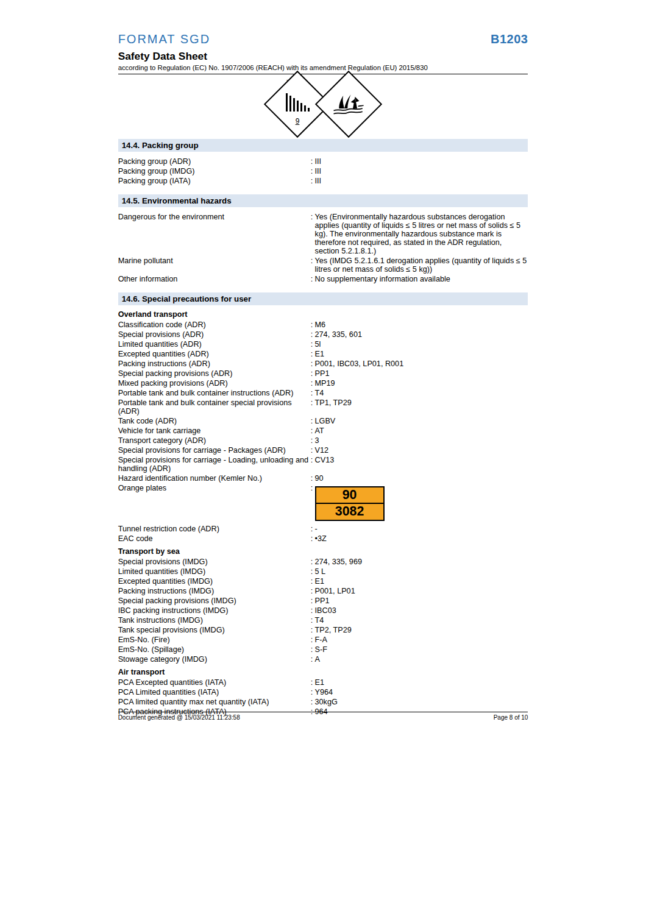FORMAT SGD
B1203
Safety Data Sheet
according to Regulation (EC) No. 1907/2006 (REACH) with its amendment Regulation (EU) 2015/830
:
9
14.4. Packing group
| Packing group (ADR) | : | III |
| Packing group (IMDG) | : | III |
| Packing group (IATA) | : | III |
14.5. Environmental hazards
| Dangerous for the environment | : | Yes (Environmentally hazardous substances derogation applies (quantity of liquids ≤ 5 litres or net mass of solids ≤ 5 kg). The environmentally hazardous substance mark is therefore not required, as stated in the ADR regulation, section 5.2.1.8.1.) |
| Marine pollutant | : | Yes (IMDG 5.2.1.6.1 derogation applies (quantity of liquids ≤ 5 litres or net mass of solids ≤ 5 kg)) |
| Other information | : | No supplementary information available |
14.6. Special precautions for user
Overland transport
| Classification code (ADR) | : | M6 |
| Special provisions (ADR) | : | 274, 335, 601 |
| Limited quantities (ADR) | : | 5l |
| Excepted quantities (ADR) | : | E1 |
| Packing instructions (ADR) | : | P001, IBC03, LP01, R001 |
| Special packing provisions (ADR) | : | PP1 |
| Mixed packing provisions (ADR) | : | MP19 |
| Portable tank and bulk container instructions (ADR) | : | T4 |
| Portable tank and bulk container special provisions (ADR) | : | TP1, TP29 |
| Tank code (ADR) | : | LGBV |
| Vehicle for tank carriage | : | AT |
| Transport category (ADR) | : | 3 |
| Special provisions for carriage - Packages (ADR) | : | V12 |
| Special provisions for carriage - Loading, unloading and handling (ADR) | : | CV13 |
| Hazard identification number (Kemler No.) | : | 90 |
| Orange plates | : | 90 3082 |
| Tunnel restriction code (ADR) | : | - |
| EAC code | : | •3Z |
Transport by sea
| Special provisions (IMDG) | : | 274, 335, 969 |
| Limited quantities (IMDG) | : | 5 L |
| Excepted quantities (IMDG) | : | E1 |
| Packing instructions (IMDG) | : | P001, LP01 |
| Special packing provisions (IMDG) | : | PP1 |
| IBC packing instructions (IMDG) | : | IBC03 |
| Tank instructions (IMDG) | : | T4 |
| Tank special provisions (IMDG) | : | TP2, TP29 |
| EmS-No. (Fire) | : | F-A |
| EmS-No. (Spillage) | : | S-F |
| Stowage category (IMDG) | : | A |
Air transport
| PCA Excepted quantities (IATA) | : | E1 |
| PCA Limited quantities (IATA) | : | Y964 |
| PCA limited quantity max net quantity (IATA) | : | 30kgG |
| PCA packing instructions (IATA) | : | 964 |
Document generated @ 15/03/2021 11:23:58
Page 8 of 10